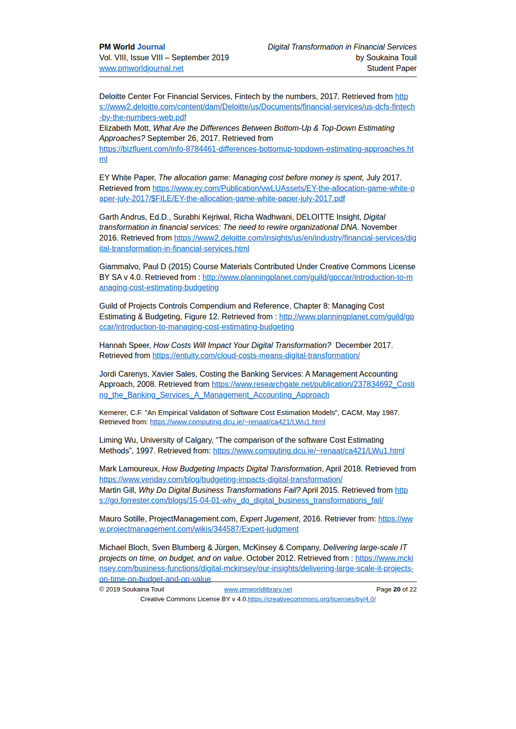| PM World Journal | Digital Transformation in Financial Services |
| Vol. VIII, Issue VIII – September 2019 | by Soukaina Touil |
| www.pmworldjournal.net | Student Paper |
Deloitte Center For Financial Services, Fintech by the numbers, 2017. Retrieved from https://www2.deloitte.com/content/dam/Deloitte/us/Documents/financial-services/us-dcfs-fintech-by-the-numbers-web.pdf
Elizabeth Mott, What Are the Differences Between Bottom-Up & Top-Down Estimating Approaches? September 26, 2017. Retrieved from
https://bizfluent.com/info-8784461-differences-bottomup-topdown-estimating-approaches.html
EY White Paper, The allocation game: Managing cost before money is spent, July 2017. Retrieved from https://www.ey.com/Publication/vwLUAssets/EY-the-allocation-game-white-paper-july-2017/$FILE/EY-the-allocation-game-white-paper-july-2017.pdf
Garth Andrus, Ed.D., Surabhi Kejriwal, Richa Wadhwani, DELOITTE Insight, Digital transformation in financial services: The need to rewire organizational DNA. November 2016. Retrieved from https://www2.deloitte.com/insights/us/en/industry/financial-services/digital-transformation-in-financial-services.html
Giammalvo, Paul D (2015) Course Materials Contributed Under Creative Commons License BY SA v 4.0. Retrieved from : http://www.planningplanet.com/guild/gpccar/introduction-to-managing-cost-estimating-budgeting
Guild of Projects Controls Compendium and Reference, Chapter 8: Managing Cost Estimating & Budgeting, Figure 12. Retrieved from : http://www.planningplanet.com/guild/gpccar/introduction-to-managing-cost-estimating-budgeting
Hannah Speer, How Costs Will Impact Your Digital Transformation? December 2017. Retrieved from https://entuity.com/cloud-costs-means-digital-transformation/
Jordi Carenys, Xavier Sales, Costing the Banking Services: A Management Accounting Approach, 2008. Retrieved from https://www.researchgate.net/publication/237834692_Costing_the_Banking_Services_A_Management_Accounting_Approach
Kemerer, C.F. "An Empirical Validation of Software Cost Estimation Models", CACM, May 1987. Retrieved from: https://www.computing.dcu.ie/~renaat/ca421/LWu1.html
Liming Wu, University of Calgary, “The comparison of the software Cost Estimating Methods”, 1997. Retrieved from: https://www.computing.dcu.ie/~renaat/ca421/LWu1.html
Mark Lamoureux, How Budgeting Impacts Digital Transformation, April 2018. Retrieved from https://www.veriday.com/blog/budgeting-impacts-digital-transformation/
Martin Gill, Why Do Digital Business Transformations Fail? April 2015. Retrieved from https://go.forrester.com/blogs/15-04-01-why_do_digital_business_transformations_fail/
Mauro Sotille, ProjectManagement.com, Expert Jugement, 2016. Retriever from: https://www.projectmanagement.com/wikis/344587/Expert-judgment
Michael Bloch, Sven Blumberg & Jürgen, McKinsey & Company, Delivering large-scale IT projects on time, on budget, and on value. October 2012. Retrieved from : https://www.mckinsey.com/business-functions/digital-mckinsey/our-insights/delivering-large-scale-it-projects-on-time-on-budget-and-on-value
| © 2019 Soukaina Touil | www.pmworldlibrary.net | Page 20 of 22 |
Creative Commons License BY v 4.0.https://creativecommons.org/licenses/by/4.0/